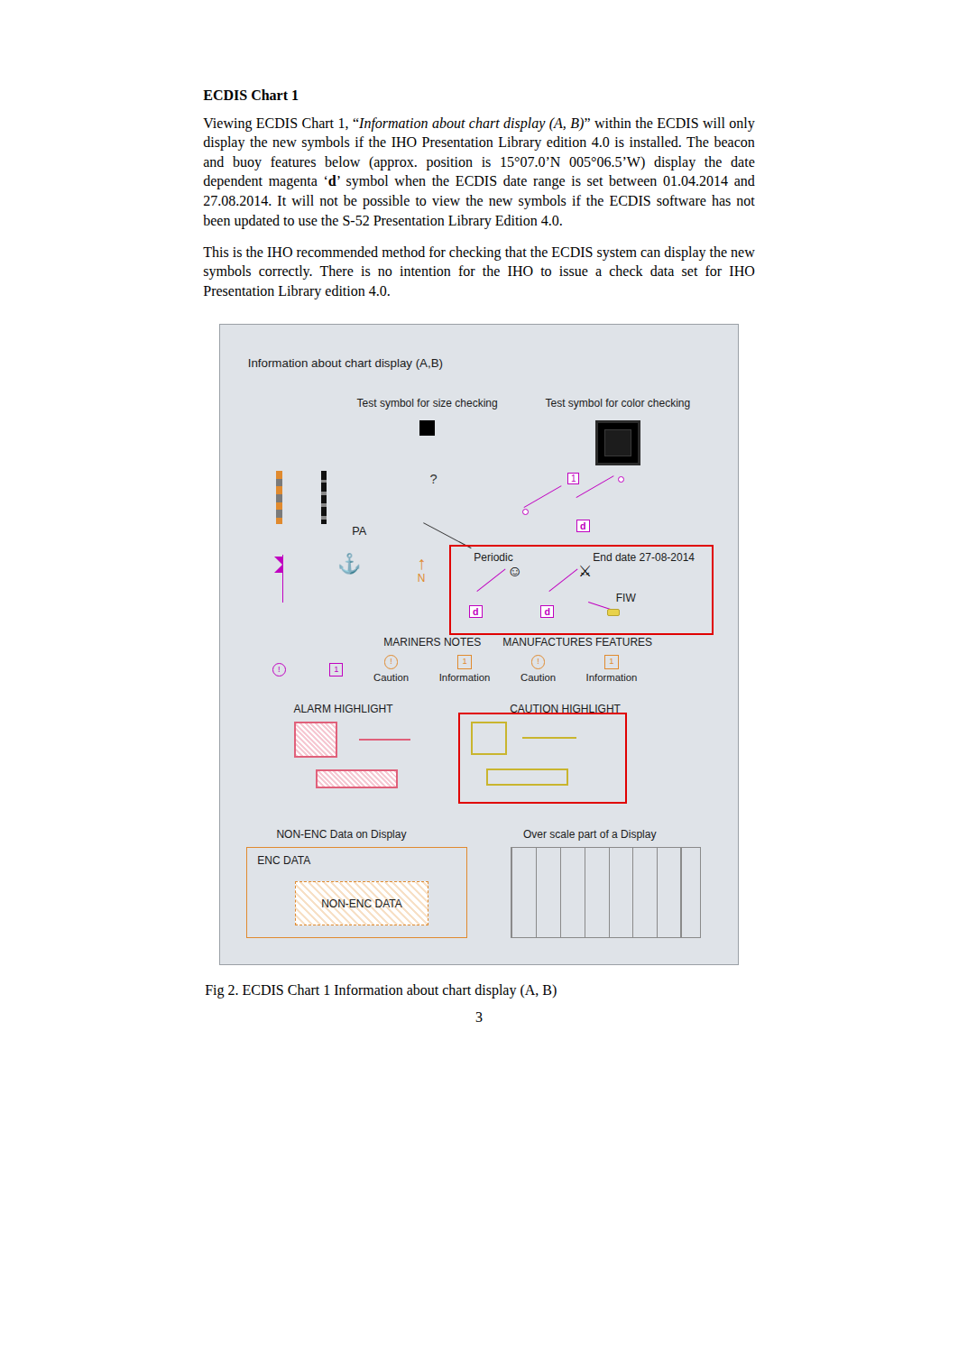ECDIS Chart 1
Viewing ECDIS Chart 1, “Information about chart display (A, B)” within the ECDIS will only display the new symbols if the IHO Presentation Library edition 4.0 is installed. The beacon and buoy features below (approx. position is 15°07.0’N 005°06.5’W) display the date dependent magenta ‘d’ symbol when the ECDIS date range is set between 01.04.2014 and 27.08.2014. It will not be possible to view the new symbols if the ECDIS software has not been updated to use the S-52 Presentation Library Edition 4.0.
This is the IHO recommended method for checking that the ECDIS system can display the new symbols correctly. There is no intention for the IHO to issue a check data set for IHO Presentation Library edition 4.0.
Information about chart display (A,B)
Test symbol for size checking
Test symbol for color checking
PA
?
1 d
⚓
↑ N
Periodic End date 27-08-2014
☺ ⚔ FIW d d
MARINERS NOTES MANUFACTURES FEATURES
!
1
!
Caution
1
Information
!
Caution
1
Information
ALARM HIGHLIGHT CAUTION HIGHLIGHT
NON-ENC Data on Display Over scale part of a Display
ENC DATA
NON-ENC DATA
Fig 2. ECDIS Chart 1 Information about chart display (A, B)
3